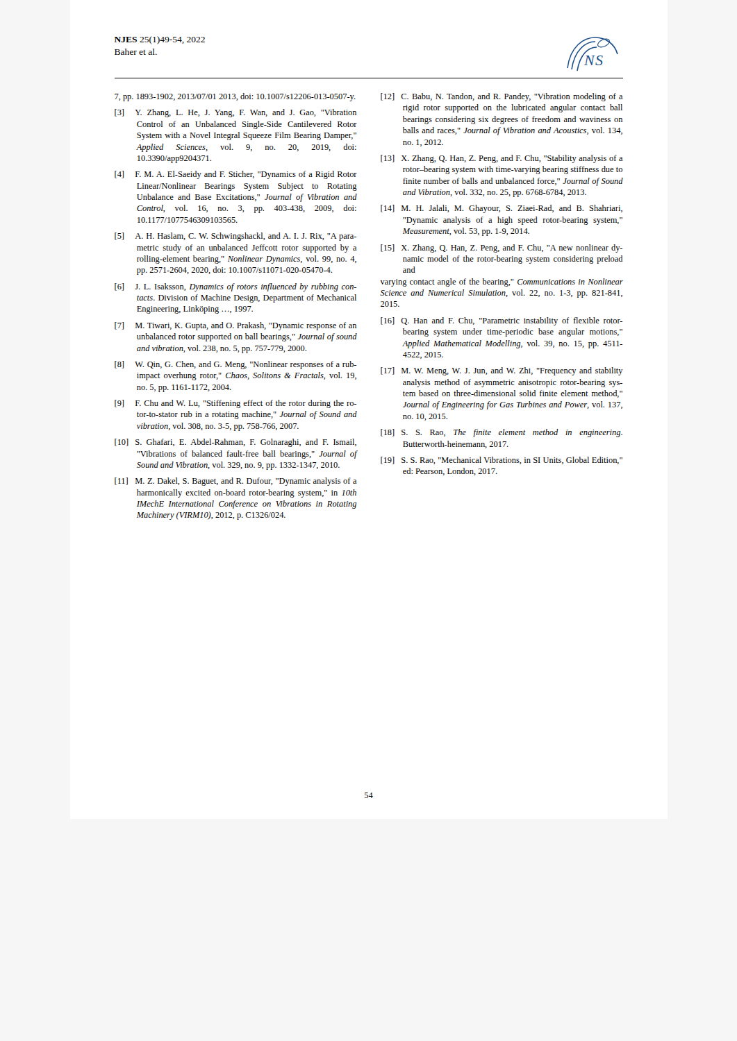NJES 25(1)49-54, 2022
Baher et al.
N S
7, pp. 1893-1902, 2013/07/01 2013, doi: 10.1007/s12206-013-0507-y.
[3] Y. Zhang, L. He, J. Yang, F. Wan, and J. Gao, "Vibration Control of an Unbalanced Single-Side Cantilevered Rotor System with a Novel Integral Squeeze Film Bearing Damper," Applied Sciences, vol. 9, no. 20, 2019, doi: 10.3390/app9204371.
[4] F. M. A. El-Saeidy and F. Sticher, "Dynamics of a Rigid Rotor Linear/Nonlinear Bearings System Subject to Rotating Unbalance and Base Excitations," Journal of Vibration and Control, vol. 16, no. 3, pp. 403-438, 2009, doi: 10.1177/1077546309103565.
[5] A. H. Haslam, C. W. Schwingshackl, and A. I. J. Rix, "A parametric study of an unbalanced Jeffcott rotor supported by a rolling-element bearing," Nonlinear Dynamics, vol. 99, no. 4, pp. 2571-2604, 2020, doi: 10.1007/s11071-020-05470-4.
[6] J. L. Isaksson, Dynamics of rotors influenced by rubbing contacts. Division of Machine Design, Department of Mechanical Engineering, Linköping …, 1997.
[7] M. Tiwari, K. Gupta, and O. Prakash, "Dynamic response of an unbalanced rotor supported on ball bearings," Journal of sound and vibration, vol. 238, no. 5, pp. 757-779, 2000.
[8] W. Qin, G. Chen, and G. Meng, "Nonlinear responses of a rub-impact overhung rotor," Chaos, Solitons & Fractals, vol. 19, no. 5, pp. 1161-1172, 2004.
[9] F. Chu and W. Lu, "Stiffening effect of the rotor during the rotor-to-stator rub in a rotating machine," Journal of Sound and vibration, vol. 308, no. 3-5, pp. 758-766, 2007.
[10] S. Ghafari, E. Abdel-Rahman, F. Golnaraghi, and F. Ismail, "Vibrations of balanced fault-free ball bearings," Journal of Sound and Vibration, vol. 329, no. 9, pp. 1332-1347, 2010.
[11] M. Z. Dakel, S. Baguet, and R. Dufour, "Dynamic analysis of a harmonically excited on-board rotor-bearing system," in 10th IMechE International Conference on Vibrations in Rotating Machinery (VIRM10), 2012, p. C1326/024.
[12] C. Babu, N. Tandon, and R. Pandey, "Vibration modeling of a rigid rotor supported on the lubricated angular contact ball bearings considering six degrees of freedom and waviness on balls and races," Journal of Vibration and Acoustics, vol. 134, no. 1, 2012.
[13] X. Zhang, Q. Han, Z. Peng, and F. Chu, "Stability analysis of a rotor–bearing system with time-varying bearing stiffness due to finite number of balls and unbalanced force," Journal of Sound and Vibration, vol. 332, no. 25, pp. 6768-6784, 2013.
[14] M. H. Jalali, M. Ghayour, S. Ziaei-Rad, and B. Shahriari, "Dynamic analysis of a high speed rotor-bearing system," Measurement, vol. 53, pp. 1-9, 2014.
[15] X. Zhang, Q. Han, Z. Peng, and F. Chu, "A new nonlinear dynamic model of the rotor-bearing system considering preload and
varying contact angle of the bearing," Communications in Nonlinear Science and Numerical Simulation, vol. 22, no. 1-3, pp. 821-841, 2015.
[16] Q. Han and F. Chu, "Parametric instability of flexible rotor-bearing system under time-periodic base angular motions," Applied Mathematical Modelling, vol. 39, no. 15, pp. 4511-4522, 2015.
[17] M. W. Meng, W. J. Jun, and W. Zhi, "Frequency and stability analysis method of asymmetric anisotropic rotor-bearing system based on three-dimensional solid finite element method," Journal of Engineering for Gas Turbines and Power, vol. 137, no. 10, 2015.
[18] S. S. Rao, The finite element method in engineering. Butterworth-heinemann, 2017.
[19] S. S. Rao, "Mechanical Vibrations, in SI Units, Global Edition," ed: Pearson, London, 2017.
54